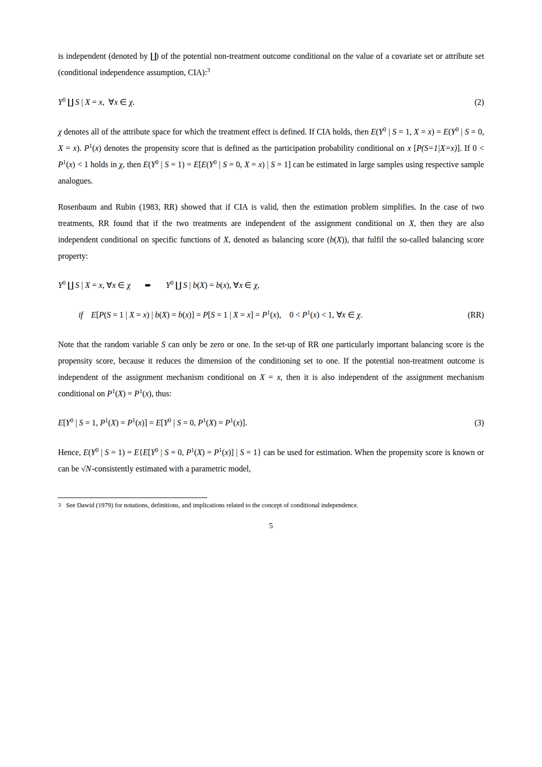is independent (denoted by ∐) of the potential non-treatment outcome conditional on the value of a covariate set or attribute set (conditional independence assumption, CIA):3
(2) Y0 ∐ S | X = x, ∀x ∈ χ.
χ denotes all of the attribute space for which the treatment effect is defined. If CIA holds, then E(Y0 | S = 1, X = x) = E(Y0 | S = 0, X = x). P1(x) denotes the propensity score that is defined as the participation probability conditional on x [P(S=1|X=x)]. If 0 < P1(x) < 1 holds in χ, then E(Y0 | S = 1) = E[E(Y0 | S = 0, X = x) | S = 1] can be estimated in large samples using respective sample analogues.
Rosenbaum and Rubin (1983, RR) showed that if CIA is valid, then the estimation problem simplifies. In the case of two treatments, RR found that if the two treatments are independent of the assignment conditional on X, then they are also independent conditional on specific functions of X, denoted as balancing score (b(X)), that fulfil the so-called balancing score property:
Y0 ∐ S | X = x, ∀x ∈ χ ➨ Y0 ∐ S | b(X) = b(x), ∀x ∈ χ,
(RR) if E[P(S = 1 | X = x) | b(X) = b(x)] = P[S = 1 | X = x] = P1(x), 0 < P1(x) < 1, ∀x ∈ χ.
Note that the random variable S can only be zero or one. In the set-up of RR one particularly important balancing score is the propensity score, because it reduces the dimension of the conditioning set to one. If the potential non-treatment outcome is independent of the assignment mechanism conditional on X = x, then it is also independent of the assignment mechanism conditional on P1(X) = P1(x), thus:
(3) E[Y0 | S = 1, P1(X) = P1(x)] = E[Y0 | S = 0, P1(X) = P1(x)].
Hence, E(Y0 | S = 1) = E{E[Y0 | S = 0, P1(X) = P1(x)] | S = 1} can be used for estimation. When the propensity score is known or can be √N -consistently estimated with a parametric model,
3 See Dawid (1979) for notations, definitions, and implications related to the concept of conditional independence.
5